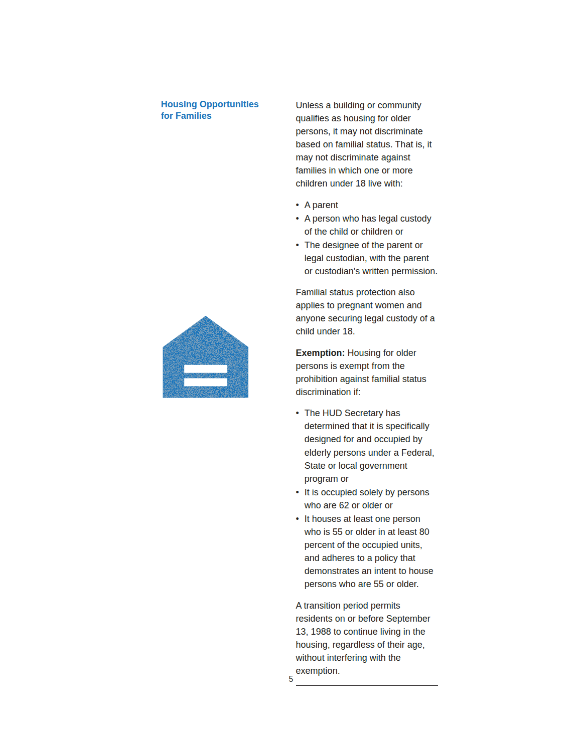Housing Opportunities
for Families
Unless a building or community qualifies as housing for older persons, it may not discriminate based on familial status. That is, it may not discriminate against families in which one or more children under 18 live with:
A parent
A person who has legal custody of the child or children or
The designee of the parent or legal custodian, with the parent or custodian's written permission.
Familial status protection also applies to pregnant women and anyone securing legal custody of a child under 18.
Exemption: Housing for older persons is exempt from the prohibition against familial status discrimination if:
The HUD Secretary has determined that it is specifically designed for and occupied by elderly persons under a Federal, State or local government program or
It is occupied solely by persons who are 62 or older or
It houses at least one person who is 55 or older in at least 80 percent of the occupied units, and adheres to a policy that demonstrates an intent to house persons who are 55 or older.
A transition period permits residents on or before September 13, 1988 to continue living in the housing, regardless of their age, without interfering with the exemption.
5